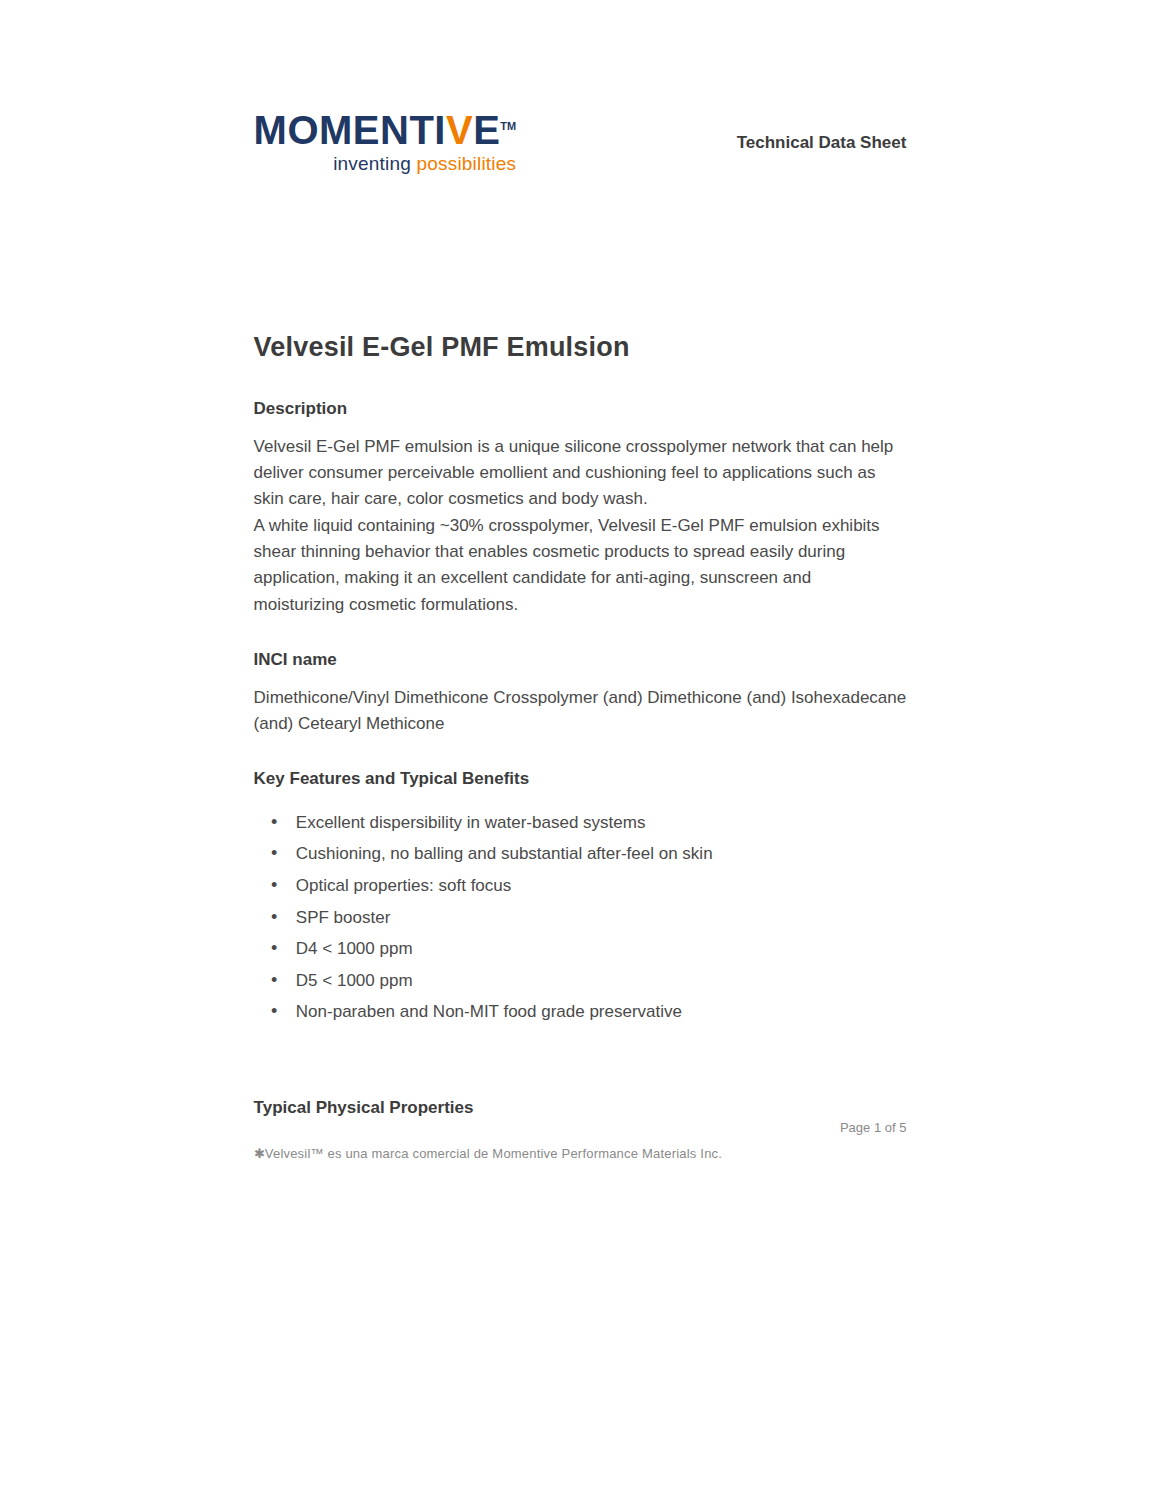MOMENTIVETM
inventing possibilities
Technical Data Sheet
Velvesil E-Gel PMF Emulsion
Description
Velvesil E-Gel PMF emulsion is a unique silicone crosspolymer network that can help deliver consumer perceivable emollient and cushioning feel to applications such as skin care, hair care, color cosmetics and body wash.
A white liquid containing ~30% crosspolymer, Velvesil E-Gel PMF emulsion exhibits shear thinning behavior that enables cosmetic products to spread easily during application, making it an excellent candidate for anti-aging, sunscreen and moisturizing cosmetic formulations.
INCI name
Dimethicone/Vinyl Dimethicone Crosspolymer (and) Dimethicone (and) Isohexadecane (and) Cetearyl Methicone
Key Features and Typical Benefits
Excellent dispersibility in water-based systems
Cushioning, no balling and substantial after-feel on skin
Optical properties: soft focus
SPF booster
D4 < 1000 ppm
D5 < 1000 ppm
Non-paraben and Non-MIT food grade preservative
Typical Physical Properties
Page 1 of 5
✱Velvesil™ es una marca comercial de Momentive Performance Materials Inc.